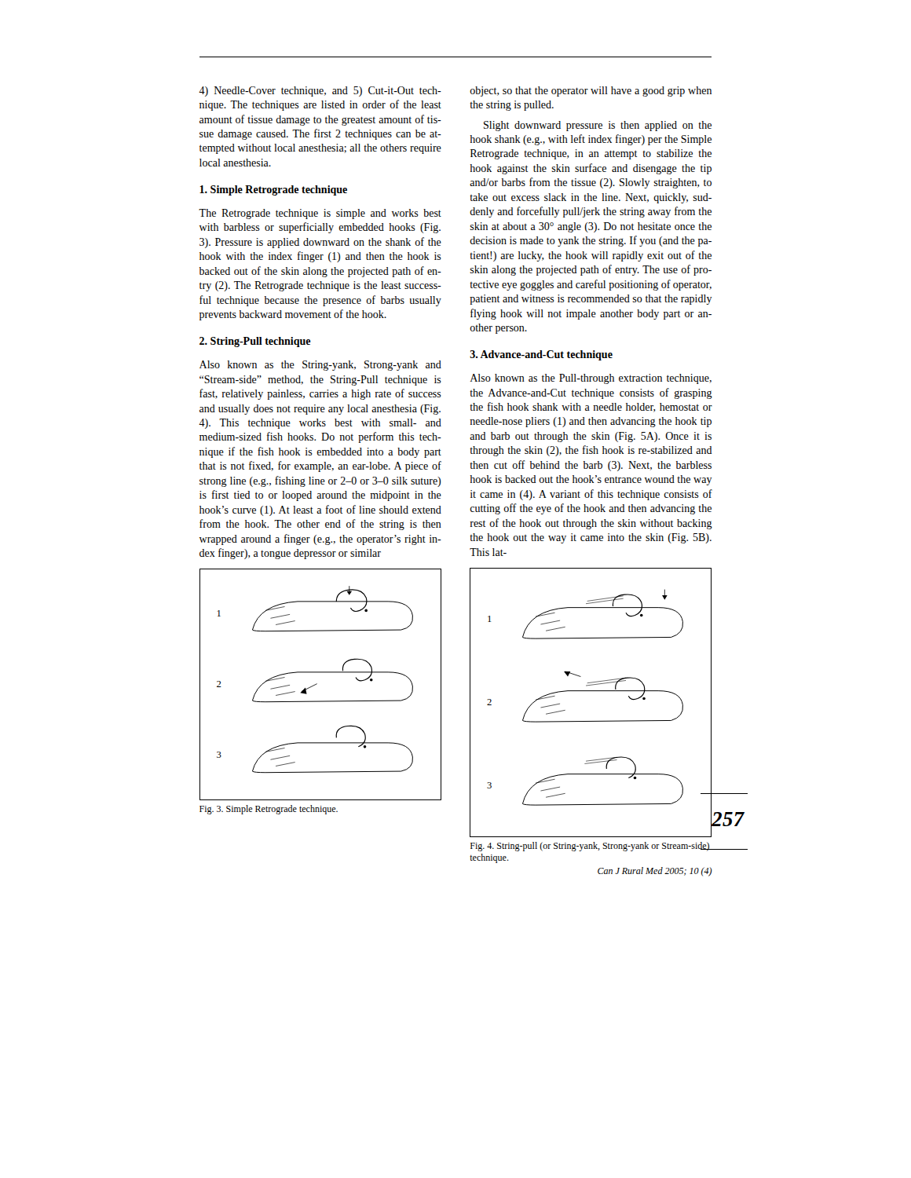4) Needle-Cover technique, and 5) Cut-it-Out technique. The techniques are listed in order of the least amount of tissue damage to the greatest amount of tissue damage caused. The first 2 techniques can be attempted without local anesthesia; all the others require local anesthesia.
1. Simple Retrograde technique
The Retrograde technique is simple and works best with barbless or superficially embedded hooks (Fig. 3). Pressure is applied downward on the shank of the hook with the index finger (1) and then the hook is backed out of the skin along the projected path of entry (2). The Retrograde technique is the least successful technique because the presence of barbs usually prevents backward movement of the hook.
2. String-Pull technique
Also known as the String-yank, Strong-yank and “Stream-side” method, the String-Pull technique is fast, relatively painless, carries a high rate of success and usually does not require any local anesthesia (Fig. 4). This technique works best with small- and medium-sized fish hooks. Do not perform this technique if the fish hook is embedded into a body part that is not fixed, for example, an ear-lobe. A piece of strong line (e.g., fishing line or 2–0 or 3–0 silk suture) is first tied to or looped around the midpoint in the hook’s curve (1). At least a foot of line should extend from the hook. The other end of the string is then wrapped around a finger (e.g., the operator’s right index finger), a tongue depressor or similar
1
2
3
Fig. 3. Simple Retrograde technique.
object, so that the operator will have a good grip when the string is pulled.
Slight downward pressure is then applied on the hook shank (e.g., with left index finger) per the Simple Retrograde technique, in an attempt to stabilize the hook against the skin surface and disengage the tip and/or barbs from the tissue (2). Slowly straighten, to take out excess slack in the line. Next, quickly, suddenly and forcefully pull/jerk the string away from the skin at about a 30° angle (3). Do not hesitate once the decision is made to yank the string. If you (and the patient!) are lucky, the hook will rapidly exit out of the skin along the projected path of entry. The use of protective eye goggles and careful positioning of operator, patient and witness is recommended so that the rapidly flying hook will not impale another body part or another person.
3. Advance-and-Cut technique
Also known as the Pull-through extraction technique, the Advance-and-Cut technique consists of grasping the fish hook shank with a needle holder, hemostat or needle-nose pliers (1) and then advancing the hook tip and barb out through the skin (Fig. 5A). Once it is through the skin (2), the fish hook is re-stabilized and then cut off behind the barb (3). Next, the barbless hook is backed out the hook’s entrance wound the way it came in (4). A variant of this technique consists of cutting off the eye of the hook and then advancing the rest of the hook out through the skin without backing the hook out the way it came into the skin (Fig. 5B). This lat-
1
2
3
Fig. 4. String-pull (or String-yank, Strong-yank or Stream-side) technique.
257
Can J Rural Med 2005; 10 (4)